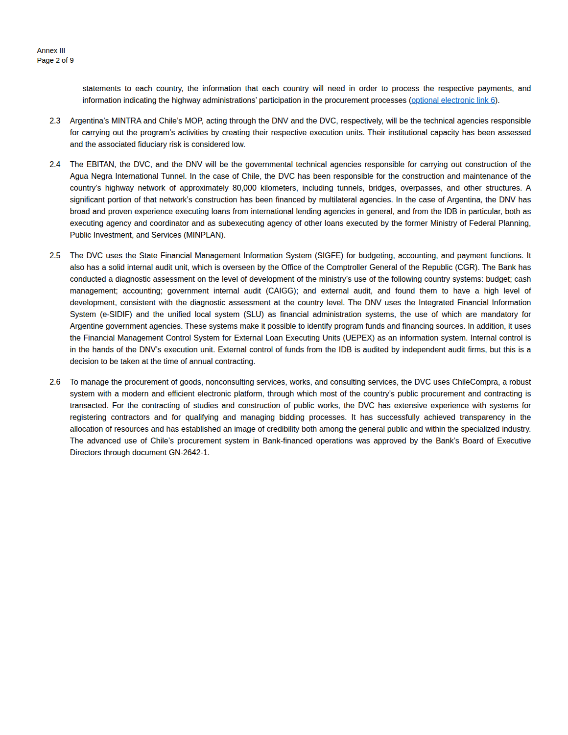Annex III
Page 2 of 9
statements to each country, the information that each country will need in order to process the respective payments, and information indicating the highway administrations’ participation in the procurement processes (optional electronic link 6).
2.3
Argentina’s MINTRA and Chile’s MOP, acting through the DNV and the DVC, respectively, will be the technical agencies responsible for carrying out the program’s activities by creating their respective execution units. Their institutional capacity has been assessed and the associated fiduciary risk is considered low.
2.4
The EBITAN, the DVC, and the DNV will be the governmental technical agencies responsible for carrying out construction of the Agua Negra International Tunnel. In the case of Chile, the DVC has been responsible for the construction and maintenance of the country’s highway network of approximately 80,000 kilometers, including tunnels, bridges, overpasses, and other structures. A significant portion of that network’s construction has been financed by multilateral agencies. In the case of Argentina, the DNV has broad and proven experience executing loans from international lending agencies in general, and from the IDB in particular, both as executing agency and coordinator and as subexecuting agency of other loans executed by the former Ministry of Federal Planning, Public Investment, and Services (MINPLAN).
2.5
The DVC uses the State Financial Management Information System (SIGFE) for budgeting, accounting, and payment functions. It also has a solid internal audit unit, which is overseen by the Office of the Comptroller General of the Republic (CGR). The Bank has conducted a diagnostic assessment on the level of development of the ministry’s use of the following country systems: budget; cash management; accounting; government internal audit (CAIGG); and external audit, and found them to have a high level of development, consistent with the diagnostic assessment at the country level. The DNV uses the Integrated Financial Information System (e-SIDIF) and the unified local system (SLU) as financial administration systems, the use of which are mandatory for Argentine government agencies. These systems make it possible to identify program funds and financing sources. In addition, it uses the Financial Management Control System for External Loan Executing Units (UEPEX) as an information system. Internal control is in the hands of the DNV’s execution unit. External control of funds from the IDB is audited by independent audit firms, but this is a decision to be taken at the time of annual contracting.
2.6
To manage the procurement of goods, nonconsulting services, works, and consulting services, the DVC uses ChileCompra, a robust system with a modern and efficient electronic platform, through which most of the country’s public procurement and contracting is transacted. For the contracting of studies and construction of public works, the DVC has extensive experience with systems for registering contractors and for qualifying and managing bidding processes. It has successfully achieved transparency in the allocation of resources and has established an image of credibility both among the general public and within the specialized industry. The advanced use of Chile’s procurement system in Bank-financed operations was approved by the Bank’s Board of Executive Directors through document GN-2642-1.